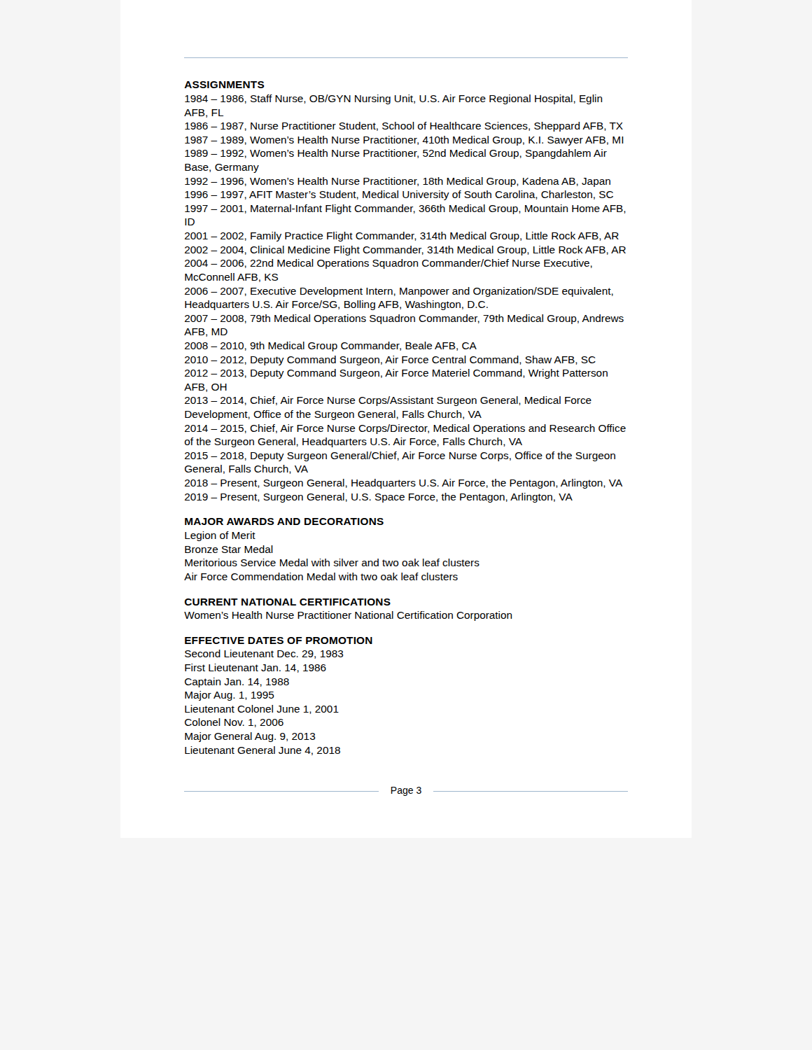ASSIGNMENTS
1984 – 1986, Staff Nurse, OB/GYN Nursing Unit, U.S. Air Force Regional Hospital, Eglin AFB, FL
1986 – 1987, Nurse Practitioner Student, School of Healthcare Sciences, Sheppard AFB, TX
1987 – 1989, Women’s Health Nurse Practitioner, 410th Medical Group, K.I. Sawyer AFB, MI
1989 – 1992, Women’s Health Nurse Practitioner, 52nd Medical Group, Spangdahlem Air Base, Germany
1992 – 1996, Women’s Health Nurse Practitioner, 18th Medical Group, Kadena AB, Japan
1996 – 1997, AFIT Master’s Student, Medical University of South Carolina, Charleston, SC
1997 – 2001, Maternal-Infant Flight Commander, 366th Medical Group, Mountain Home AFB, ID
2001 – 2002, Family Practice Flight Commander, 314th Medical Group, Little Rock AFB, AR
2002 – 2004, Clinical Medicine Flight Commander, 314th Medical Group, Little Rock AFB, AR
2004 – 2006, 22nd Medical Operations Squadron Commander/Chief Nurse Executive, McConnell AFB, KS
2006 – 2007, Executive Development Intern, Manpower and Organization/SDE equivalent, Headquarters U.S. Air Force/SG, Bolling AFB, Washington, D.C.
2007 – 2008, 79th Medical Operations Squadron Commander, 79th Medical Group, Andrews AFB, MD
2008 – 2010, 9th Medical Group Commander, Beale AFB, CA
2010 – 2012, Deputy Command Surgeon, Air Force Central Command, Shaw AFB, SC
2012 – 2013, Deputy Command Surgeon, Air Force Materiel Command, Wright Patterson AFB, OH
2013 – 2014, Chief, Air Force Nurse Corps/Assistant Surgeon General, Medical Force Development, Office of the Surgeon General, Falls Church, VA
2014 – 2015, Chief, Air Force Nurse Corps/Director, Medical Operations and Research Office of the Surgeon General, Headquarters U.S. Air Force, Falls Church, VA
2015 – 2018, Deputy Surgeon General/Chief, Air Force Nurse Corps, Office of the Surgeon General, Falls Church, VA
2018 – Present, Surgeon General, Headquarters U.S. Air Force, the Pentagon, Arlington, VA
2019 – Present, Surgeon General, U.S. Space Force, the Pentagon, Arlington, VA
MAJOR AWARDS AND DECORATIONS
Legion of Merit
Bronze Star Medal
Meritorious Service Medal with silver and two oak leaf clusters
Air Force Commendation Medal with two oak leaf clusters
CURRENT NATIONAL CERTIFICATIONS
Women’s Health Nurse Practitioner National Certification Corporation
EFFECTIVE DATES OF PROMOTION
Second Lieutenant Dec. 29, 1983
First Lieutenant Jan. 14, 1986
Captain Jan. 14, 1988
Major Aug. 1, 1995
Lieutenant Colonel June 1, 2001
Colonel Nov. 1, 2006
Major General Aug. 9, 2013
Lieutenant General June 4, 2018
Page 3